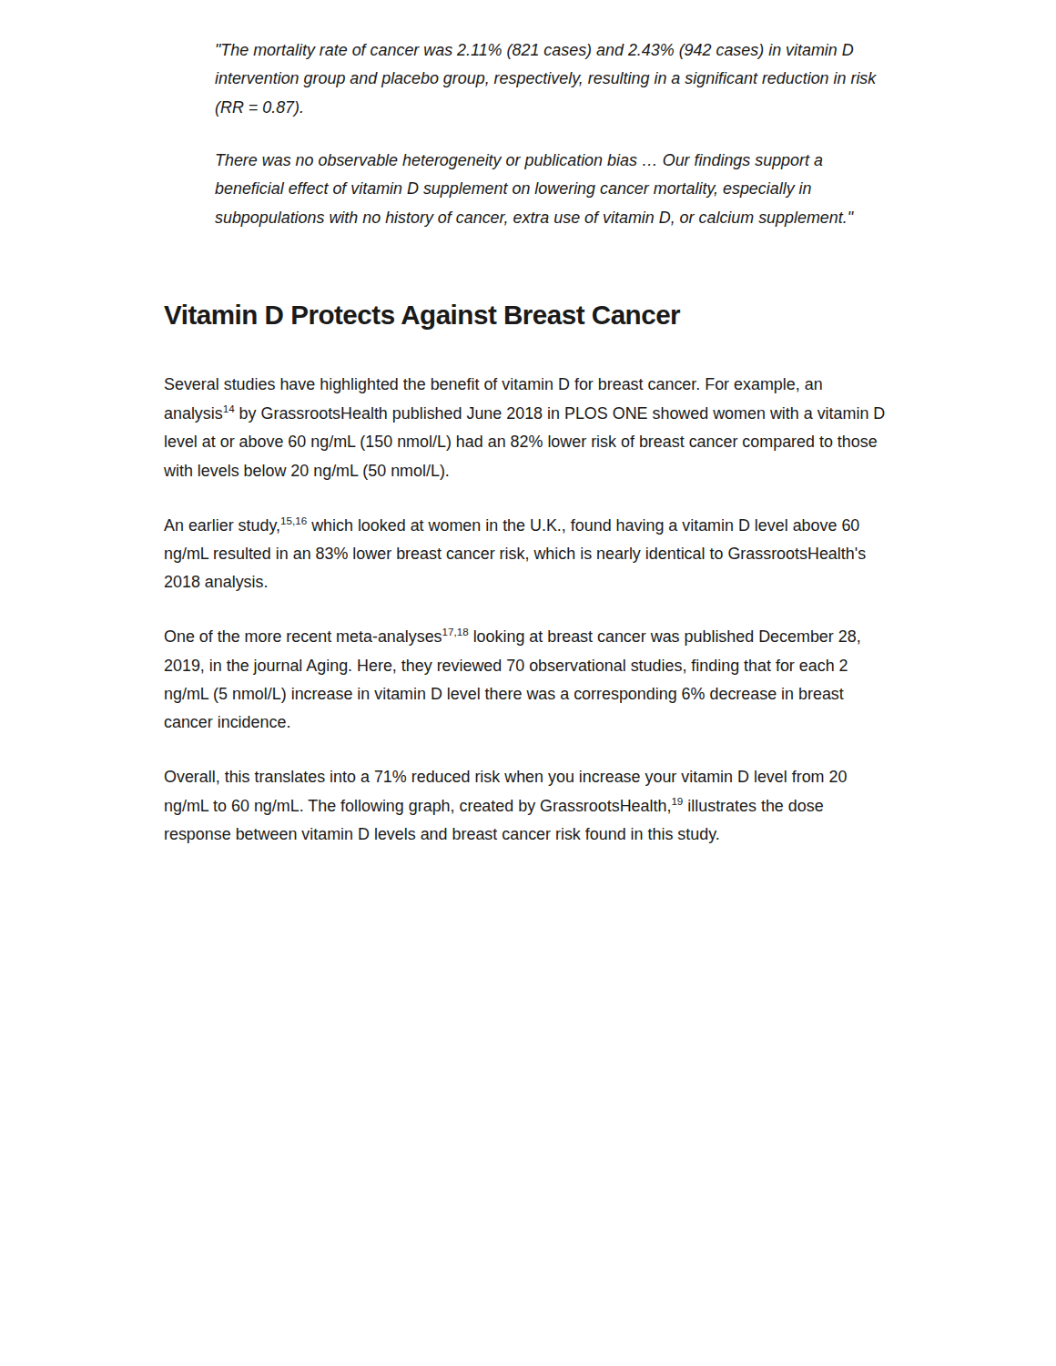"The mortality rate of cancer was 2.11% (821 cases) and 2.43% (942 cases) in vitamin D intervention group and placebo group, respectively, resulting in a significant reduction in risk (RR = 0.87).
There was no observable heterogeneity or publication bias … Our findings support a beneficial effect of vitamin D supplement on lowering cancer mortality, especially in subpopulations with no history of cancer, extra use of vitamin D, or calcium supplement."
Vitamin D Protects Against Breast Cancer
Several studies have highlighted the benefit of vitamin D for breast cancer. For example, an analysis14 by GrassrootsHealth published June 2018 in PLOS ONE showed women with a vitamin D level at or above 60 ng/mL (150 nmol/L) had an 82% lower risk of breast cancer compared to those with levels below 20 ng/mL (50 nmol/L).
An earlier study,15,16 which looked at women in the U.K., found having a vitamin D level above 60 ng/mL resulted in an 83% lower breast cancer risk, which is nearly identical to GrassrootsHealth's 2018 analysis.
One of the more recent meta-analyses17,18 looking at breast cancer was published December 28, 2019, in the journal Aging. Here, they reviewed 70 observational studies, finding that for each 2 ng/mL (5 nmol/L) increase in vitamin D level there was a corresponding 6% decrease in breast cancer incidence.
Overall, this translates into a 71% reduced risk when you increase your vitamin D level from 20 ng/mL to 60 ng/mL. The following graph, created by GrassrootsHealth,19 illustrates the dose response between vitamin D levels and breast cancer risk found in this study.